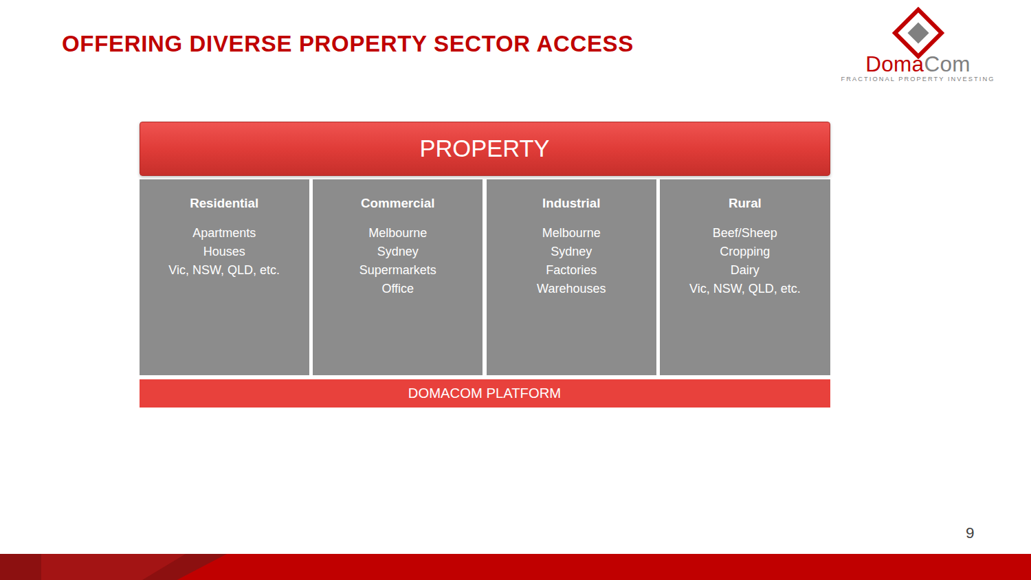OFFERING DIVERSE PROPERTY SECTOR ACCESS
Doma Com
FRACTIONAL PROPERTY INVESTING
PROPERTY
Residential
Apartments
Houses
Vic, NSW, QLD, etc.
Commercial
Melbourne
Sydney
Supermarkets
Office
Industrial
Melbourne
Sydney
Factories
Warehouses
Rural
Beef/Sheep
Cropping
Dairy
Vic, NSW, QLD, etc.
DOMACOM PLATFORM
9